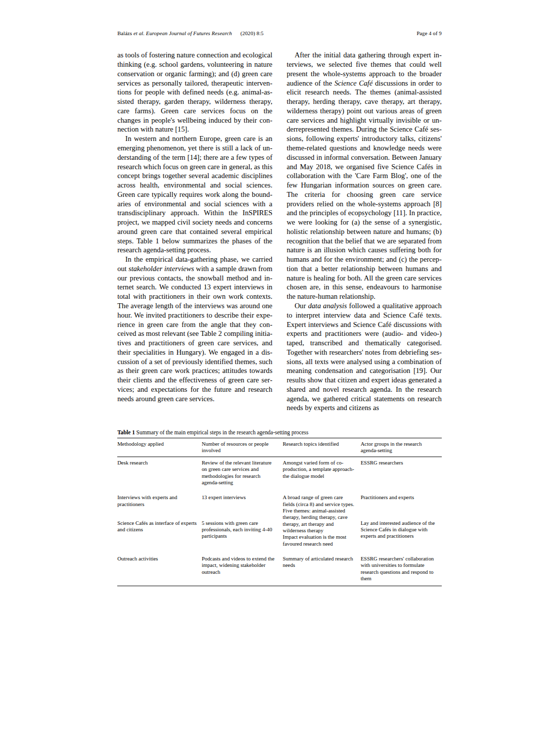Balázs et al. European Journal of Futures Research (2020) 8:5
Page 4 of 9
as tools of fostering nature connection and ecological thinking (e.g. school gardens, volunteering in nature conservation or organic farming); and (d) green care services as personally tailored, therapeutic interventions for people with defined needs (e.g. animal-assisted therapy, garden therapy, wilderness therapy, care farms). Green care services focus on the changes in people's wellbeing induced by their connection with nature [15].
In western and northern Europe, green care is an emerging phenomenon, yet there is still a lack of understanding of the term [14]; there are a few types of research which focus on green care in general, as this concept brings together several academic disciplines across health, environmental and social sciences. Green care typically requires work along the boundaries of environmental and social sciences with a transdisciplinary approach. Within the InSPIRES project, we mapped civil society needs and concerns around green care that contained several empirical steps. Table 1 below summarizes the phases of the research agenda-setting process.
In the empirical data-gathering phase, we carried out stakeholder interviews with a sample drawn from our previous contacts, the snowball method and internet search. We conducted 13 expert interviews in total with practitioners in their own work contexts. The average length of the interviews was around one hour. We invited practitioners to describe their experience in green care from the angle that they conceived as most relevant (see Table 2 compiling initiatives and practitioners of green care services, and their specialities in Hungary). We engaged in a discussion of a set of previously identified themes, such as their green care work practices; attitudes towards their clients and the effectiveness of green care services; and expectations for the future and research needs around green care services.
After the initial data gathering through expert interviews, we selected five themes that could well present the whole-systems approach to the broader audience of the Science Café discussions in order to elicit research needs. The themes (animal-assisted therapy, herding therapy, cave therapy, art therapy, wilderness therapy) point out various areas of green care services and highlight virtually invisible or underrepresented themes. During the Science Café sessions, following experts' introductory talks, citizens' theme-related questions and knowledge needs were discussed in informal conversation. Between January and May 2018, we organised five Science Cafés in collaboration with the 'Care Farm Blog', one of the few Hungarian information sources on green care. The criteria for choosing green care service providers relied on the whole-systems approach [8] and the principles of ecopsychology [11]. In practice, we were looking for (a) the sense of a synergistic, holistic relationship between nature and humans; (b) recognition that the belief that we are separated from nature is an illusion which causes suffering both for humans and for the environment; and (c) the perception that a better relationship between humans and nature is healing for both. All the green care services chosen are, in this sense, endeavours to harmonise the nature-human relationship.
Our data analysis followed a qualitative approach to interpret interview data and Science Café texts. Expert interviews and Science Café discussions with experts and practitioners were (audio- and video-) taped, transcribed and thematically categorised. Together with researchers' notes from debriefing sessions, all texts were analysed using a combination of meaning condensation and categorisation [19]. Our results show that citizen and expert ideas generated a shared and novel research agenda. In the research agenda, we gathered critical statements on research needs by experts and citizens as
Table 1 Summary of the main empirical steps in the research agenda-setting process
| Methodology applied | Number of resources or people involved | Research topics identified | Actor groups in the research agenda-setting |
| --- | --- | --- | --- |
| Desk research | Review of the relevant literature on green care services and methodologies for research agenda-setting | Amongst varied form of co-production, a template approach-the dialogue model | ESSRG researchers |
| Interviews with experts and practitioners | 13 expert interviews | A broad range of green care fields (circa 8) and service types. Five themes: animal-assisted therapy, herding therapy, cave therapy, art therapy and wilderness therapy Impact evaluation is the most favoured research need | Practitioners and experts |
| Science Cafés as interface of experts and citizens | 5 sessions with green care professionals, each inviting 4-40 participants | Lay and interested audience of the Science Cafés in dialogue with experts and practitioners |
| Outreach activities | Podcasts and videos to extend the impact, widening stakeholder outreach | Summary of articulated research needs | ESSRG researchers' collaboration with universities to formulate research questions and respond to them |